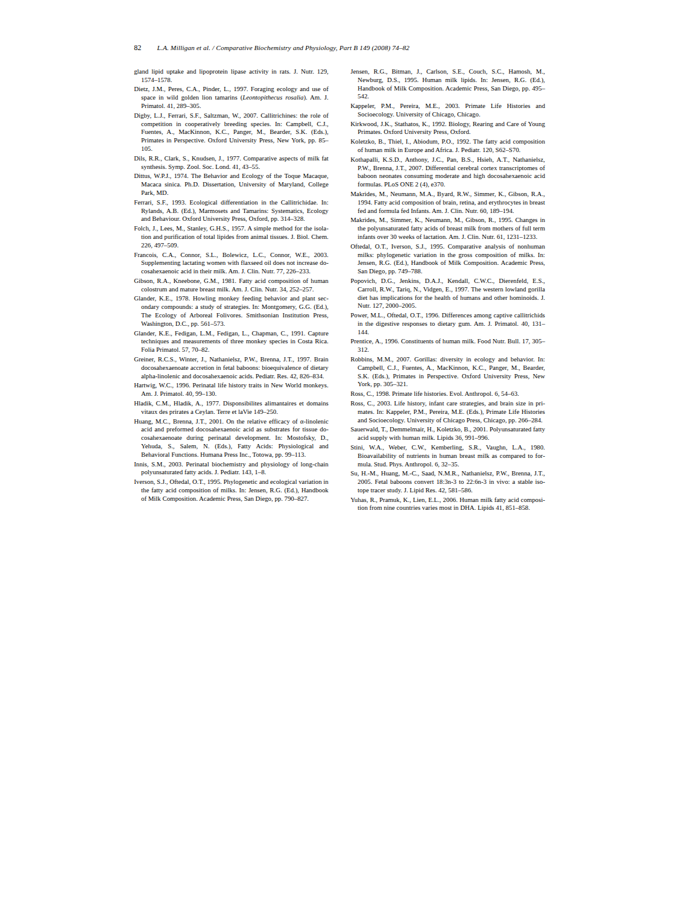82 L.A. Milligan et al. / Comparative Biochemistry and Physiology, Part B 149 (2008) 74–82
gland lipid uptake and lipoprotein lipase activity in rats. J. Nutr. 129, 1574–1578.
Dietz, J.M., Peres, C.A., Pinder, L., 1997. Foraging ecology and use of space in wild golden lion tamarins (Leontopithecus rosalia). Am. J. Primatol. 41, 289–305.
Digby, L.J., Ferrari, S.F., Saltzman, W., 2007. Callitrichines: the role of competition in cooperatively breeding species. In: Campbell, C.J., Fuentes, A., MacKinnon, K.C., Panger, M., Bearder, S.K. (Eds.), Primates in Perspective. Oxford University Press, New York, pp. 85–105.
Dils, R.R., Clark, S., Knudsen, J., 1977. Comparative aspects of milk fat synthesis. Symp. Zool. Soc. Lond. 41, 43–55.
Dittus, W.P.J., 1974. The Behavior and Ecology of the Toque Macaque, Macaca sinica. Ph.D. Dissertation, University of Maryland, College Park, MD.
Ferrari, S.F., 1993. Ecological differentiation in the Callitrichidae. In: Rylands, A.B. (Ed.), Marmosets and Tamarins: Systematics, Ecology and Behaviour. Oxford University Press, Oxford, pp. 314–328.
Folch, J., Lees, M., Stanley, G.H.S., 1957. A simple method for the isolation and purification of total lipides from animal tissues. J. Biol. Chem. 226, 497–509.
Francois, C.A., Connor, S.L., Bolewicz, L.C., Connor, W.E., 2003. Supplementing lactating women with flaxseed oil does not increase docosahexaenoic acid in their milk. Am. J. Clin. Nutr. 77, 226–233.
Gibson, R.A., Kneebone, G.M., 1981. Fatty acid composition of human colostrum and mature breast milk. Am. J. Clin. Nutr. 34, 252–257.
Glander, K.E., 1978. Howling monkey feeding behavior and plant secondary compounds: a study of strategies. In: Montgomery, G.G. (Ed.), The Ecology of Arboreal Folivores. Smithsonian Institution Press, Washington, D.C., pp. 561–573.
Glander, K.E., Fedigan, L.M., Fedigan, L., Chapman, C., 1991. Capture techniques and measurements of three monkey species in Costa Rica. Folia Primatol. 57, 70–82.
Greiner, R.C.S., Winter, J., Nathanielsz, P.W., Brenna, J.T., 1997. Brain docosahexaenoate accretion in fetal baboons: bioequivalence of dietary alpha-linolenic and docosahexaenoic acids. Pediatr. Res. 42, 826–834.
Hartwig, W.C., 1996. Perinatal life history traits in New World monkeys. Am. J. Primatol. 40, 99–130.
Hladik, C.M., Hladik, A., 1977. Disponsibilites alimantaires et domains vitaux des prirates a Ceylan. Terre et laVie 149–250.
Huang, M.C., Brenna, J.T., 2001. On the relative efficacy of α-linolenic acid and preformed docosahexaenoic acid as substrates for tissue docosahexaenoate during perinatal development. In: Mostofsky, D., Yehuda, S., Salem, N. (Eds.), Fatty Acids: Physiological and Behavioral Functions. Humana Press Inc., Totowa, pp. 99–113.
Innis, S.M., 2003. Perinatal biochemistry and physiology of long-chain polyunsaturated fatty acids. J. Pediatr. 143, 1–8.
Iverson, S.J., Oftedal, O.T., 1995. Phylogenetic and ecological variation in the fatty acid composition of milks. In: Jensen, R.G. (Ed.), Handbook of Milk Composition. Academic Press, San Diego, pp. 790–827.
Jensen, R.G., Bitman, J., Carlson, S.E., Couch, S.C., Hamosh, M., Newburg, D.S., 1995. Human milk lipids. In: Jensen, R.G. (Ed.), Handbook of Milk Composition. Academic Press, San Diego, pp. 495–542.
Kappeler, P.M., Pereira, M.E., 2003. Primate Life Histories and Socioecology. University of Chicago, Chicago.
Kirkwood, J.K., Stathatos, K., 1992. Biology, Rearing and Care of Young Primates. Oxford University Press, Oxford.
Koletzko, B., Thiel, I., Abiodum, P.O., 1992. The fatty acid composition of human milk in Europe and Africa. J. Pediatr. 120, S62–S70.
Kothapalli, K.S.D., Anthony, J.C., Pan, B.S., Hsieh, A.T., Nathanielsz, P.W., Brenna, J.T., 2007. Differential cerebral cortex transcriptomes of baboon neonates consuming moderate and high docosahexaenoic acid formulas. PLoS ONE 2 (4), e370.
Makrides, M., Neumann, M.A., Byard, R.W., Simmer, K., Gibson, R.A., 1994. Fatty acid composition of brain, retina, and erythrocytes in breast fed and formula fed Infants. Am. J. Clin. Nutr. 60, 189–194.
Makrides, M., Simmer, K., Neumann, M., Gibson, R., 1995. Changes in the polyunsaturated fatty acids of breast milk from mothers of full term infants over 30 weeks of lactation. Am. J. Clin. Nutr. 61, 1231–1233.
Oftedal, O.T., Iverson, S.J., 1995. Comparative analysis of nonhuman milks: phylogenetic variation in the gross composition of milks. In: Jensen, R.G. (Ed.), Handbook of Milk Composition. Academic Press, San Diego, pp. 749–788.
Popovich, D.G., Jenkins, D.A.J., Kendall, C.W.C., Dierenfeld, E.S., Carroll, R.W., Tariq, N., Vidgen, E., 1997. The western lowland gorilla diet has implications for the health of humans and other hominoids. J. Nutr. 127, 2000–2005.
Power, M.L., Oftedal, O.T., 1996. Differences among captive callitrichids in the digestive responses to dietary gum. Am. J. Primatol. 40, 131–144.
Prentice, A., 1996. Constituents of human milk. Food Nutr. Bull. 17, 305–312.
Robbins, M.M., 2007. Gorillas: diversity in ecology and behavior. In: Campbell, C.J., Fuentes, A., MacKinnon, K.C., Panger, M., Bearder, S.K. (Eds.), Primates in Perspective. Oxford University Press, New York, pp. 305–321.
Ross, C., 1998. Primate life histories. Evol. Anthropol. 6, 54–63.
Ross, C., 2003. Life history, infant care strategies, and brain size in primates. In: Kappeler, P.M., Pereira, M.E. (Eds.), Primate Life Histories and Socioecology. University of Chicago Press, Chicago, pp. 266–284.
Sauerwald, T., Demmelmair, H., Koletzko, B., 2001. Polyunsaturated fatty acid supply with human milk. Lipids 36, 991–996.
Stini, W.A., Weber, C.W., Kemberling, S.R., Vaughn, L.A., 1980. Bioavailability of nutrients in human breast milk as compared to formula. Stud. Phys. Anthropol. 6, 32–35.
Su, H.-M., Huang, M.-C., Saad, N.M.R., Nathanielsz, P.W., Brenna, J.T., 2005. Fetal baboons convert 18:3n-3 to 22:6n-3 in vivo: a stable isotope tracer study. J. Lipid Res. 42, 581–586.
Yuhas, R., Pramuk, K., Lien, E.L., 2006. Human milk fatty acid composition from nine countries varies most in DHA. Lipids 41, 851–858.